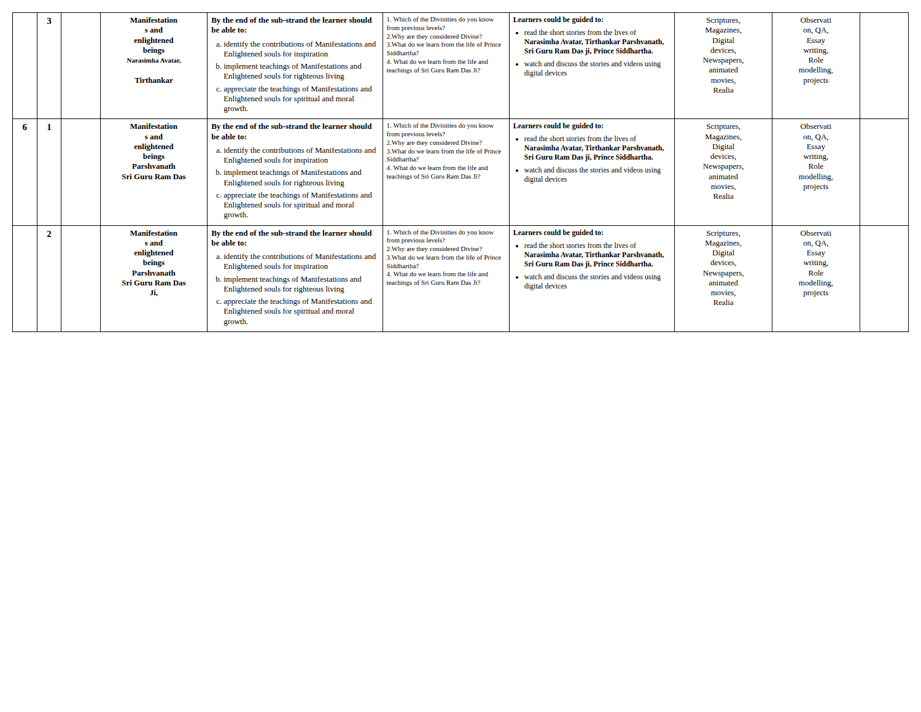| | 3 | | Manifestation s and enlightened beings Narasimha Avatar, Tirthankar | By the end of the sub-strand the learner should be able to: identify the contributions of Manifestations and Enlightened souls for inspiration implement teachings of Manifestations and Enlightened souls for righteous living appreciate the teachings of Manifestations and Enlightened souls for spiritual and moral growth. | 1. Which of the Divinities do you know from previous levels? 2.Why are they considered Divine? 3.What do we learn from the life of Prince Siddhartha? 4. What do we learn from the life and teachings of Sri Guru Ram Das Ji? | Learners could be guided to: read the short stories from the lives of Narasimha Avatar, Tirthankar Parshvanath, Sri Guru Ram Das ji, Prince Siddhartha. watch and discuss the stories and videos using digital devices | Scriptures, Magazines, Digital devices, Newspapers, animated movies, Realia | Observati on, QA, Essay writing, Role modelling, projects | |
| 6 | 1 | | Manifestation s and enlightened beings Parshvanath Sri Guru Ram Das | By the end of the sub-strand the learner should be able to: identify the contributions of Manifestations and Enlightened souls for inspiration implement teachings of Manifestations and Enlightened souls for righteous living appreciate the teachings of Manifestations and Enlightened souls for spiritual and moral growth. | 1. Which of the Divinities do you know from previous levels? 2.Why are they considered Divine? 3.What do we learn from the life of Prince Siddhartha? 4. What do we learn from the life and teachings of Sri Guru Ram Das Ji? | Learners could be guided to: read the short stories from the lives of Narasimha Avatar, Tirthankar Parshvanath, Sri Guru Ram Das ji, Prince Siddhartha. watch and discuss the stories and videos using digital devices | Scriptures, Magazines, Digital devices, Newspapers, animated movies, Realia | Observati on, QA, Essay writing, Role modelling, projects | |
| | 2 | | Manifestation s and enlightened beings Parshvanath Sri Guru Ram Das Ji, | By the end of the sub-strand the learner should be able to: identify the contributions of Manifestations and Enlightened souls for inspiration implement teachings of Manifestations and Enlightened souls for righteous living appreciate the teachings of Manifestations and Enlightened souls for spiritual and moral growth. | 1. Which of the Divinities do you know from previous levels? 2.Why are they considered Divine? 3.What do we learn from the life of Prince Siddhartha? 4. What do we learn from the life and teachings of Sri Guru Ram Das Ji? | Learners could be guided to: read the short stories from the lives of Narasimha Avatar, Tirthankar Parshvanath, Sri Guru Ram Das ji, Prince Siddhartha. watch and discuss the stories and videos using digital devices | Scriptures, Magazines, Digital devices, Newspapers, animated movies, Realia | Observati on, QA, Essay writing, Role modelling, projects | |